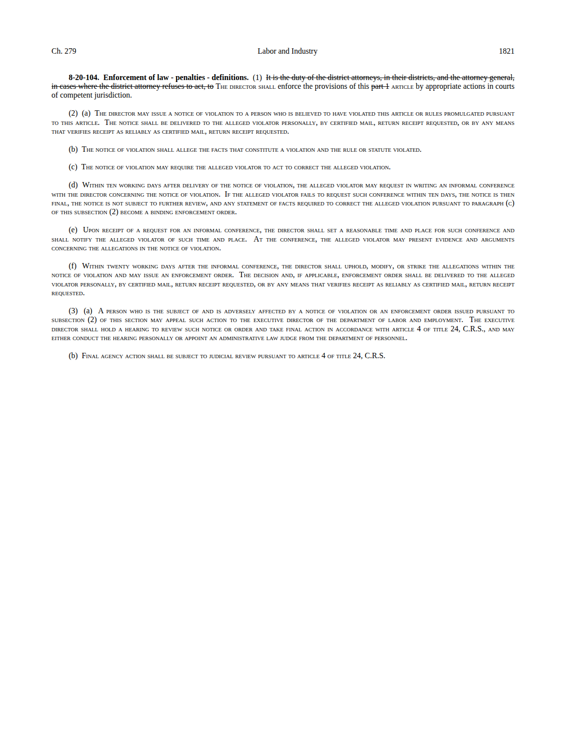Ch. 279 Labor and Industry 1821
8-20-104. Enforcement of law - penalties - definitions. (1) It is the duty of the district attorneys, in their districts, and the attorney general, in cases where the district attorney refuses to act, to The director shall enforce the provisions of this part 1 article by appropriate actions in courts of competent jurisdiction.
(2) (a) The director may issue a notice of violation to a person who is believed to have violated this article or rules promulgated pursuant to this article. The notice shall be delivered to the alleged violator personally, by certified mail, return receipt requested, or by any means that verifies receipt as reliably as certified mail, return receipt requested.
(b) The notice of violation shall allege the facts that constitute a violation and the rule or statute violated.
(c) The notice of violation may require the alleged violator to act to correct the alleged violation.
(d) Within ten working days after delivery of the notice of violation, the alleged violator may request in writing an informal conference with the director concerning the notice of violation. If the alleged violator fails to request such conference within ten days, the notice is then final, the notice is not subject to further review, and any statement of facts required to correct the alleged violation pursuant to paragraph (c) of this subsection (2) become a binding enforcement order.
(e) Upon receipt of a request for an informal conference, the director shall set a reasonable time and place for such conference and shall notify the alleged violator of such time and place. At the conference, the alleged violator may present evidence and arguments concerning the allegations in the notice of violation.
(f) Within twenty working days after the informal conference, the director shall uphold, modify, or strike the allegations within the notice of violation and may issue an enforcement order. The decision and, if applicable, enforcement order shall be delivered to the alleged violator personally, by certified mail, return receipt requested, or by any means that verifies receipt as reliably as certified mail, return receipt requested.
(3) (a) A person who is the subject of and is adversely affected by a notice of violation or an enforcement order issued pursuant to subsection (2) of this section may appeal such action to the executive director of the department of labor and employment. The executive director shall hold a hearing to review such notice or order and take final action in accordance with article 4 of title 24, C.R.S., and may either conduct the hearing personally or appoint an administrative law judge from the department of personnel.
(b) Final agency action shall be subject to judicial review pursuant to article 4 of title 24, C.R.S.